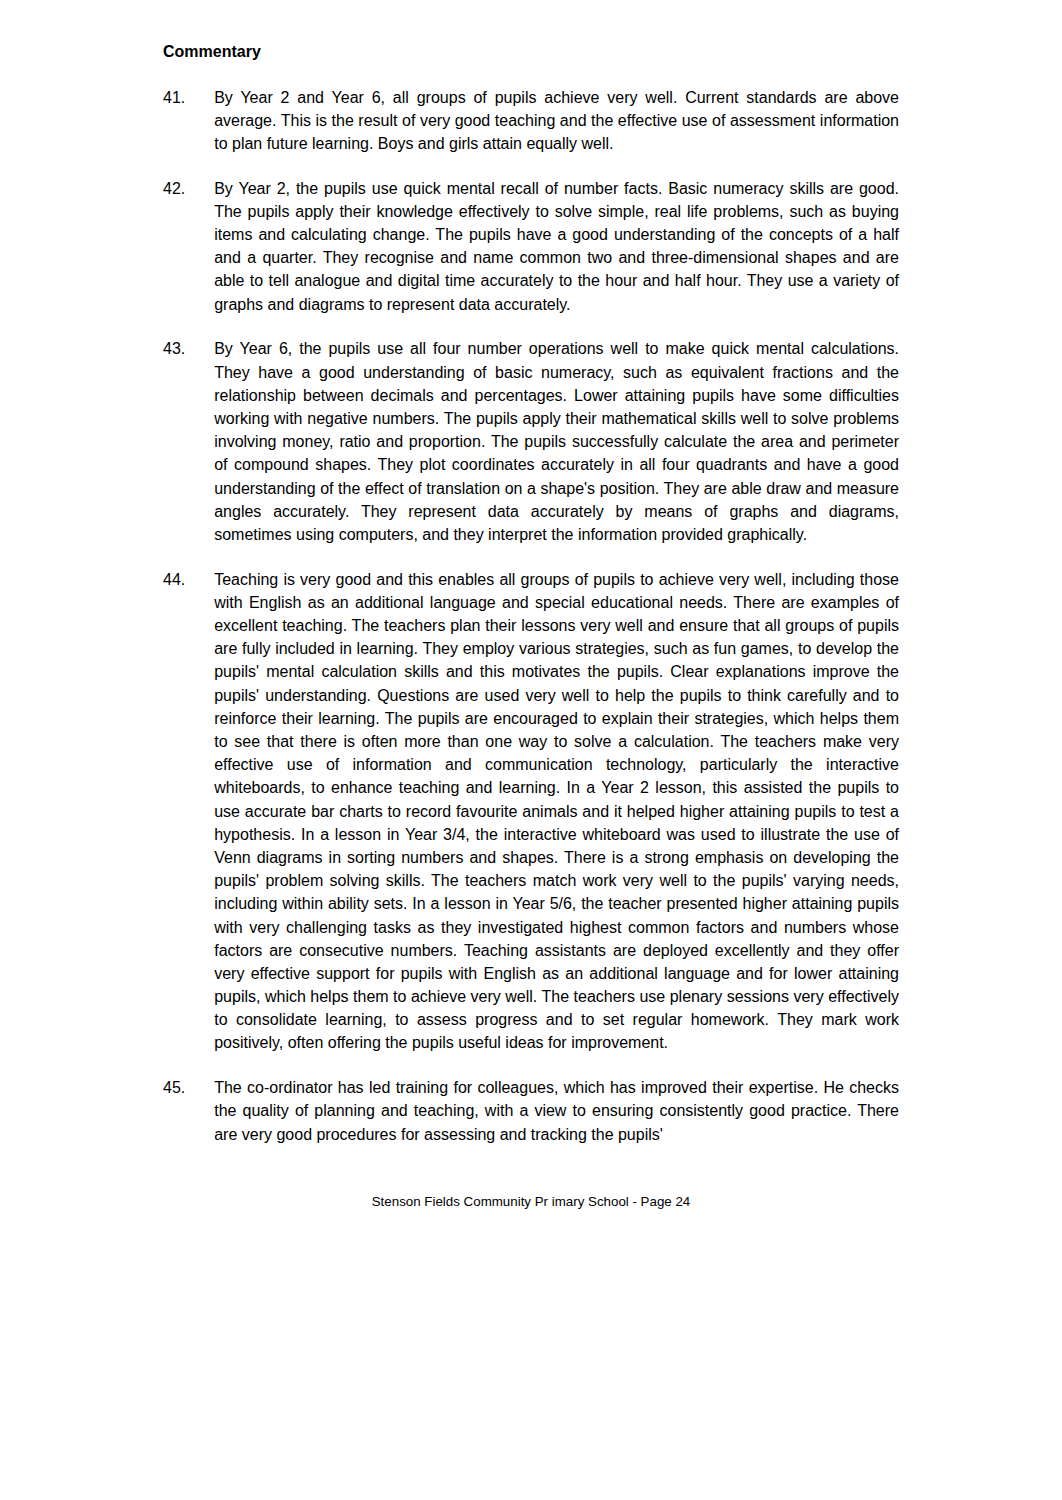Commentary
41. By Year 2 and Year 6, all groups of pupils achieve very well. Current standards are above average. This is the result of very good teaching and the effective use of assessment information to plan future learning. Boys and girls attain equally well.
42. By Year 2, the pupils use quick mental recall of number facts. Basic numeracy skills are good. The pupils apply their knowledge effectively to solve simple, real life problems, such as buying items and calculating change. The pupils have a good understanding of the concepts of a half and a quarter. They recognise and name common two and three-dimensional shapes and are able to tell analogue and digital time accurately to the hour and half hour. They use a variety of graphs and diagrams to represent data accurately.
43. By Year 6, the pupils use all four number operations well to make quick mental calculations. They have a good understanding of basic numeracy, such as equivalent fractions and the relationship between decimals and percentages. Lower attaining pupils have some difficulties working with negative numbers. The pupils apply their mathematical skills well to solve problems involving money, ratio and proportion. The pupils successfully calculate the area and perimeter of compound shapes. They plot coordinates accurately in all four quadrants and have a good understanding of the effect of translation on a shape's position. They are able draw and measure angles accurately. They represent data accurately by means of graphs and diagrams, sometimes using computers, and they interpret the information provided graphically.
44. Teaching is very good and this enables all groups of pupils to achieve very well, including those with English as an additional language and special educational needs. There are examples of excellent teaching. The teachers plan their lessons very well and ensure that all groups of pupils are fully included in learning. They employ various strategies, such as fun games, to develop the pupils' mental calculation skills and this motivates the pupils. Clear explanations improve the pupils' understanding. Questions are used very well to help the pupils to think carefully and to reinforce their learning. The pupils are encouraged to explain their strategies, which helps them to see that there is often more than one way to solve a calculation. The teachers make very effective use of information and communication technology, particularly the interactive whiteboards, to enhance teaching and learning. In a Year 2 lesson, this assisted the pupils to use accurate bar charts to record favourite animals and it helped higher attaining pupils to test a hypothesis. In a lesson in Year 3/4, the interactive whiteboard was used to illustrate the use of Venn diagrams in sorting numbers and shapes. There is a strong emphasis on developing the pupils' problem solving skills. The teachers match work very well to the pupils' varying needs, including within ability sets. In a lesson in Year 5/6, the teacher presented higher attaining pupils with very challenging tasks as they investigated highest common factors and numbers whose factors are consecutive numbers. Teaching assistants are deployed excellently and they offer very effective support for pupils with English as an additional language and for lower attaining pupils, which helps them to achieve very well. The teachers use plenary sessions very effectively to consolidate learning, to assess progress and to set regular homework. They mark work positively, often offering the pupils useful ideas for improvement.
45. The co-ordinator has led training for colleagues, which has improved their expertise. He checks the quality of planning and teaching, with a view to ensuring consistently good practice. There are very good procedures for assessing and tracking the pupils'
Stenson Fields Community Pr imary School - Page 24